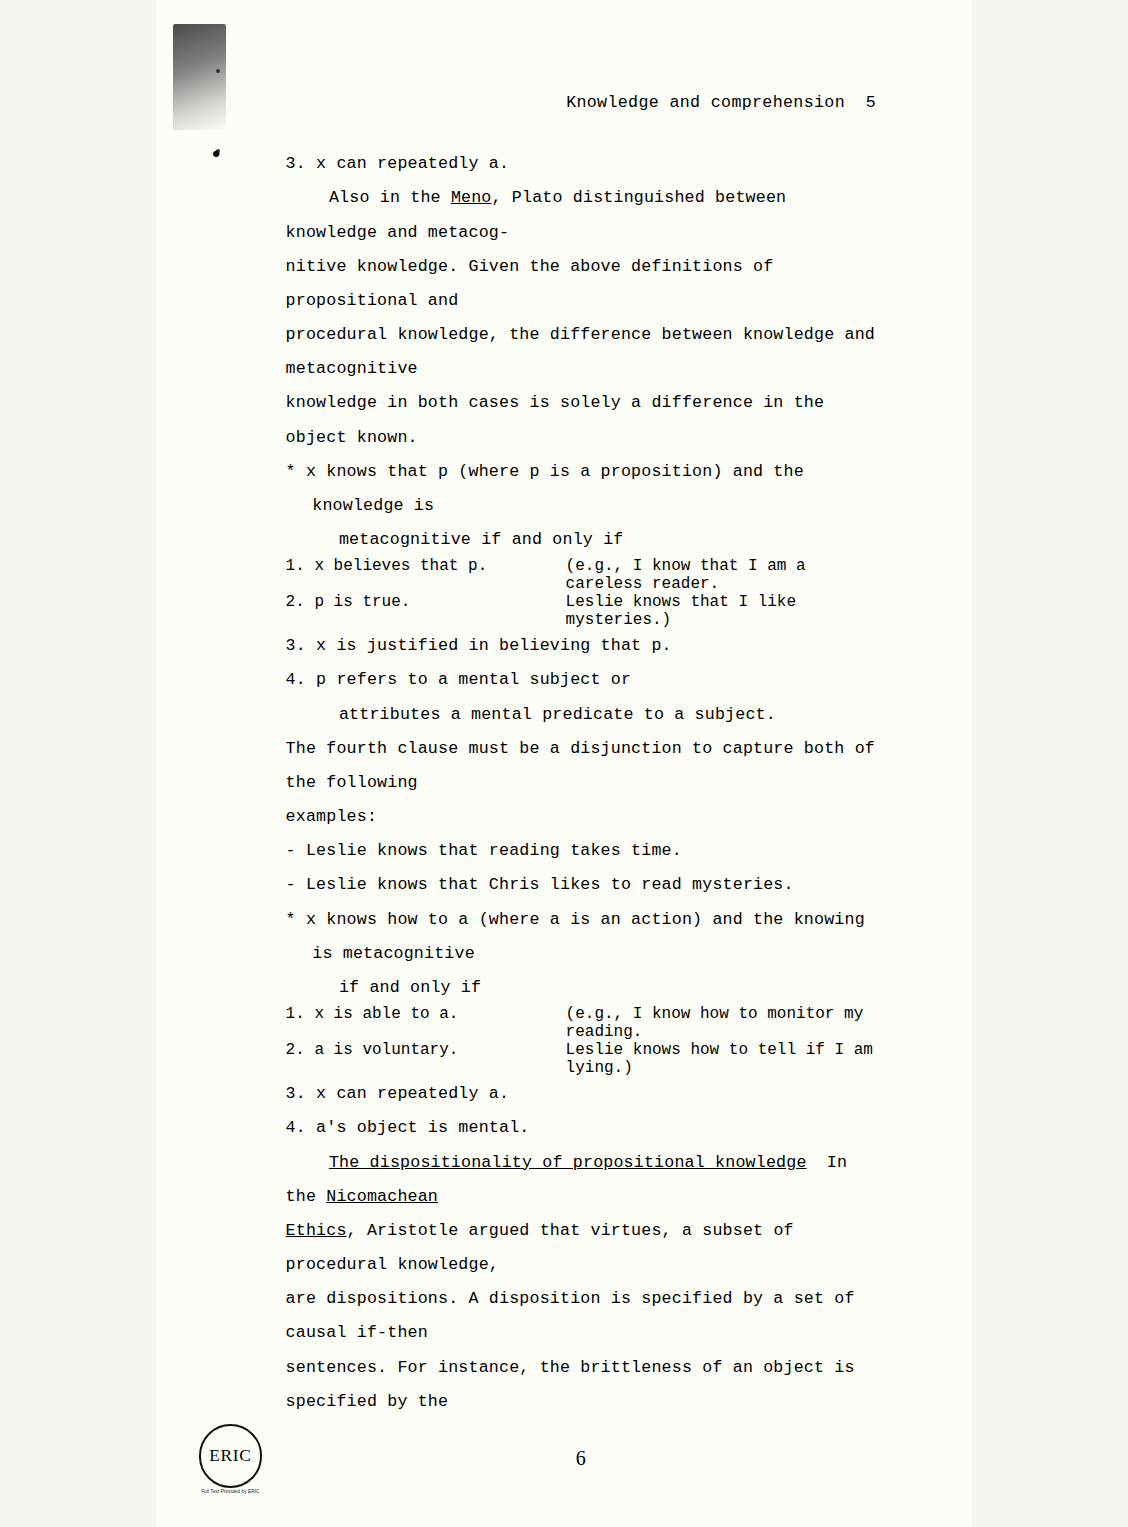Knowledge and comprehension 5
●
3. x can repeatedly a.
Also in the Meno, Plato distinguished between knowledge and metacog-
nitive knowledge. Given the above definitions of propositional and
procedural knowledge, the difference between knowledge and metacognitive
knowledge in both cases is solely a difference in the object known.
* x knows that p (where p is a proposition) and the knowledge is
metacognitive if and only if
1. x believes that p.
(e.g., I know that I am a careless reader.
2. p is true.
Leslie knows that I like mysteries.)
3. x is justified in believing that p.
4. p refers to a mental subject or
attributes a mental predicate to a subject.
The fourth clause must be a disjunction to capture both of the following
examples:
- Leslie knows that reading takes time.
- Leslie knows that Chris likes to read mysteries.
* x knows how to a (where a is an action) and the knowing is metacognitive
if and only if
1. x is able to a.
(e.g., I know how to monitor my reading.
2. a is voluntary.
Leslie knows how to tell if I am lying.)
3. x can repeatedly a.
4. a's object is mental.
The dispositionality of propositional knowledge In the Nicomachean
Ethics, Aristotle argued that virtues, a subset of procedural knowledge,
are dispositions. A disposition is specified by a set of causal if-then
sentences. For instance, the brittleness of an object is specified by the
6
ERIC
Full Text Provided by ERIC